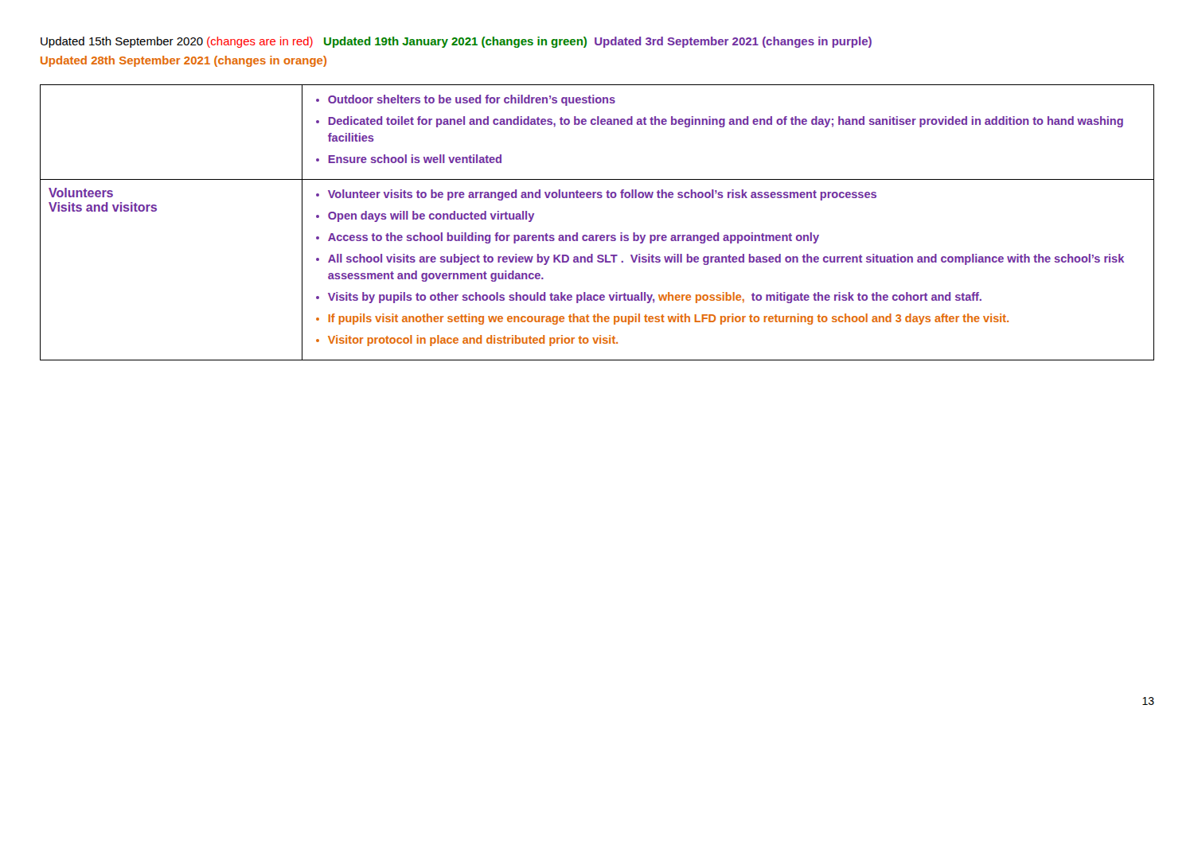Updated 15th September 2020 (changes are in red) Updated 19th January 2021 (changes in green) Updated 3rd September 2021 (changes in purple)
Updated 28th September 2021 (changes in orange)
| | Outdoor shelters to be used for children’s questions Dedicated toilet for panel and candidates, to be cleaned at the beginning and end of the day; hand sanitiser provided in addition to hand washing facilities Ensure school is well ventilated |
| Volunteers Visits and visitors | Volunteer visits to be pre arranged and volunteers to follow the school’s risk assessment processes Open days will be conducted virtually Access to the school building for parents and carers is by pre arranged appointment only All school visits are subject to review by KD and SLT . Visits will be granted based on the current situation and compliance with the school’s risk assessment and government guidance. Visits by pupils to other schools should take place virtually, where possible, to mitigate the risk to the cohort and staff. If pupils visit another setting we encourage that the pupil test with LFD prior to returning to school and 3 days after the visit. Visitor protocol in place and distributed prior to visit. |
13